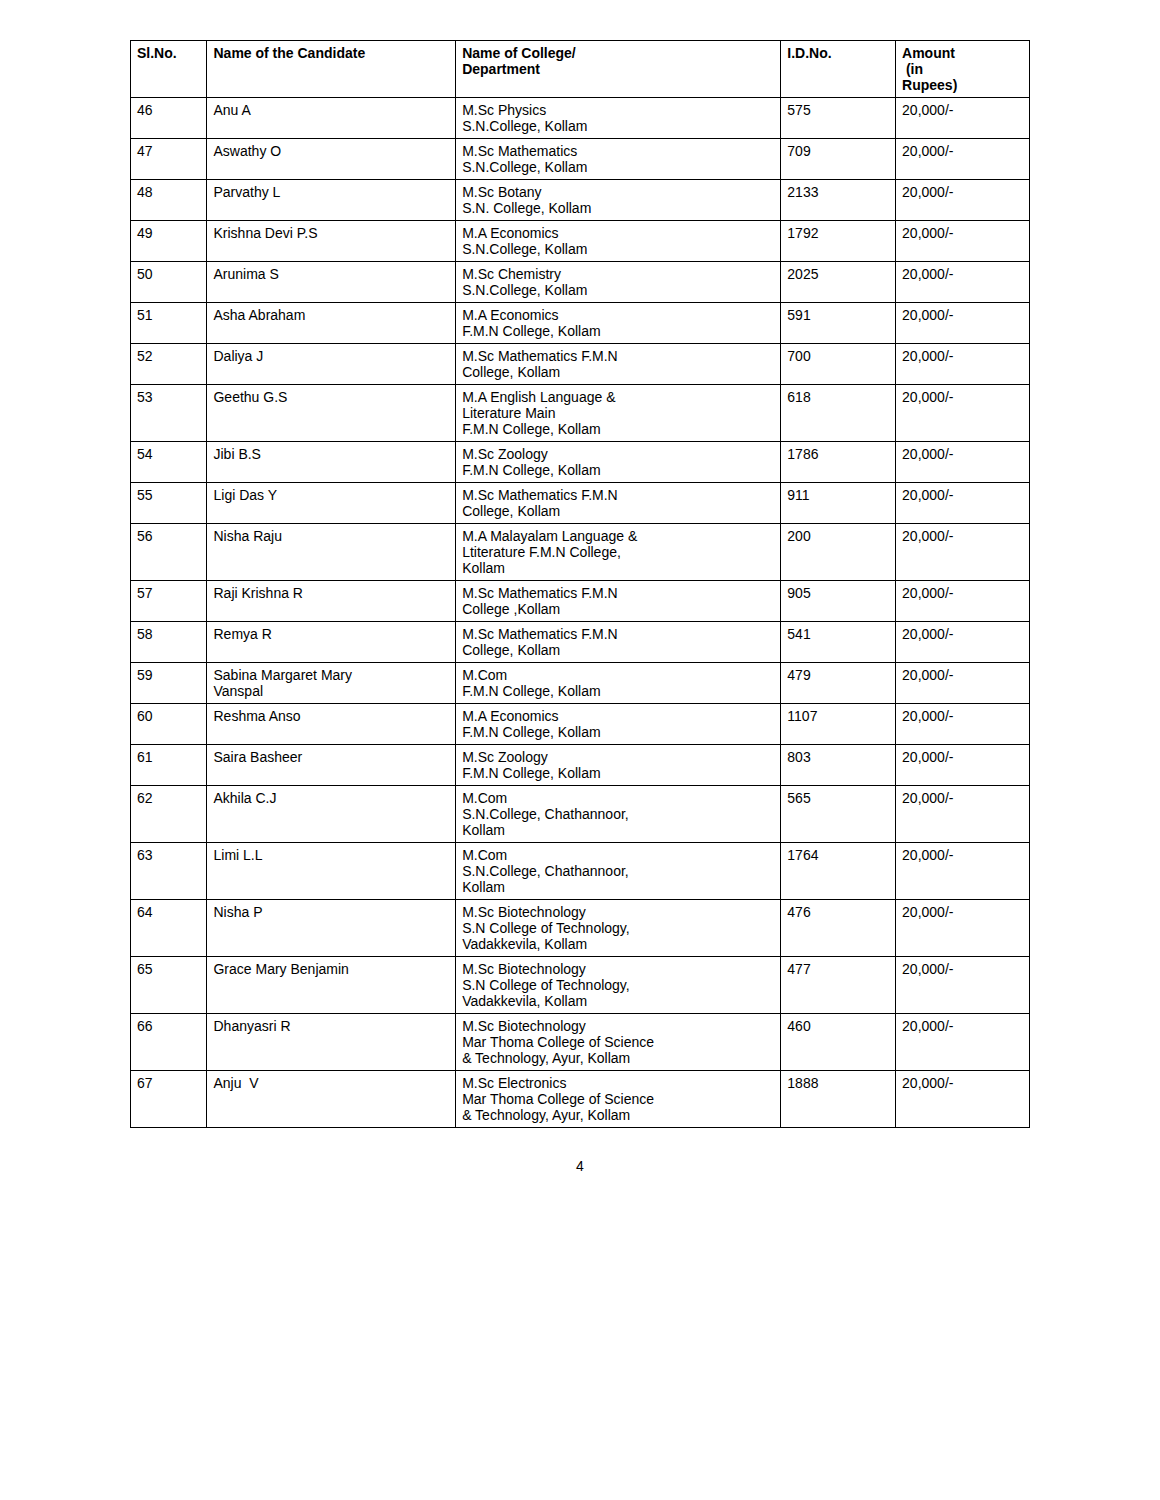| Sl.No. | Name of the Candidate | Name of College/ Department | I.D.No. | Amount (in Rupees) |
| --- | --- | --- | --- | --- |
| 46 | Anu A | M.Sc Physics S.N.College, Kollam | 575 | 20,000/- |
| 47 | Aswathy O | M.Sc Mathematics S.N.College, Kollam | 709 | 20,000/- |
| 48 | Parvathy L | M.Sc Botany S.N. College, Kollam | 2133 | 20,000/- |
| 49 | Krishna Devi P.S | M.A Economics S.N.College, Kollam | 1792 | 20,000/- |
| 50 | Arunima S | M.Sc Chemistry S.N.College, Kollam | 2025 | 20,000/- |
| 51 | Asha Abraham | M.A Economics F.M.N College, Kollam | 591 | 20,000/- |
| 52 | Daliya J | M.Sc Mathematics F.M.N College, Kollam | 700 | 20,000/- |
| 53 | Geethu G.S | M.A English Language & Literature Main F.M.N College, Kollam | 618 | 20,000/- |
| 54 | Jibi B.S | M.Sc Zoology F.M.N College, Kollam | 1786 | 20,000/- |
| 55 | Ligi Das Y | M.Sc Mathematics F.M.N College, Kollam | 911 | 20,000/- |
| 56 | Nisha Raju | M.A Malayalam Language & Ltiterature F.M.N College, Kollam | 200 | 20,000/- |
| 57 | Raji Krishna R | M.Sc Mathematics F.M.N College ,Kollam | 905 | 20,000/- |
| 58 | Remya R | M.Sc Mathematics F.M.N College, Kollam | 541 | 20,000/- |
| 59 | Sabina Margaret Mary Vanspal | M.Com F.M.N College, Kollam | 479 | 20,000/- |
| 60 | Reshma Anso | M.A Economics F.M.N College, Kollam | 1107 | 20,000/- |
| 61 | Saira Basheer | M.Sc Zoology F.M.N College, Kollam | 803 | 20,000/- |
| 62 | Akhila C.J | M.Com S.N.College, Chathannoor, Kollam | 565 | 20,000/- |
| 63 | Limi L.L | M.Com S.N.College, Chathannoor, Kollam | 1764 | 20,000/- |
| 64 | Nisha P | M.Sc Biotechnology S.N College of Technology, Vadakkevila, Kollam | 476 | 20,000/- |
| 65 | Grace Mary Benjamin | M.Sc Biotechnology S.N College of Technology, Vadakkevila, Kollam | 477 | 20,000/- |
| 66 | Dhanyasri R | M.Sc Biotechnology Mar Thoma College of Science & Technology, Ayur, Kollam | 460 | 20,000/- |
| 67 | Anju V | M.Sc Electronics Mar Thoma College of Science & Technology, Ayur, Kollam | 1888 | 20,000/- |
4